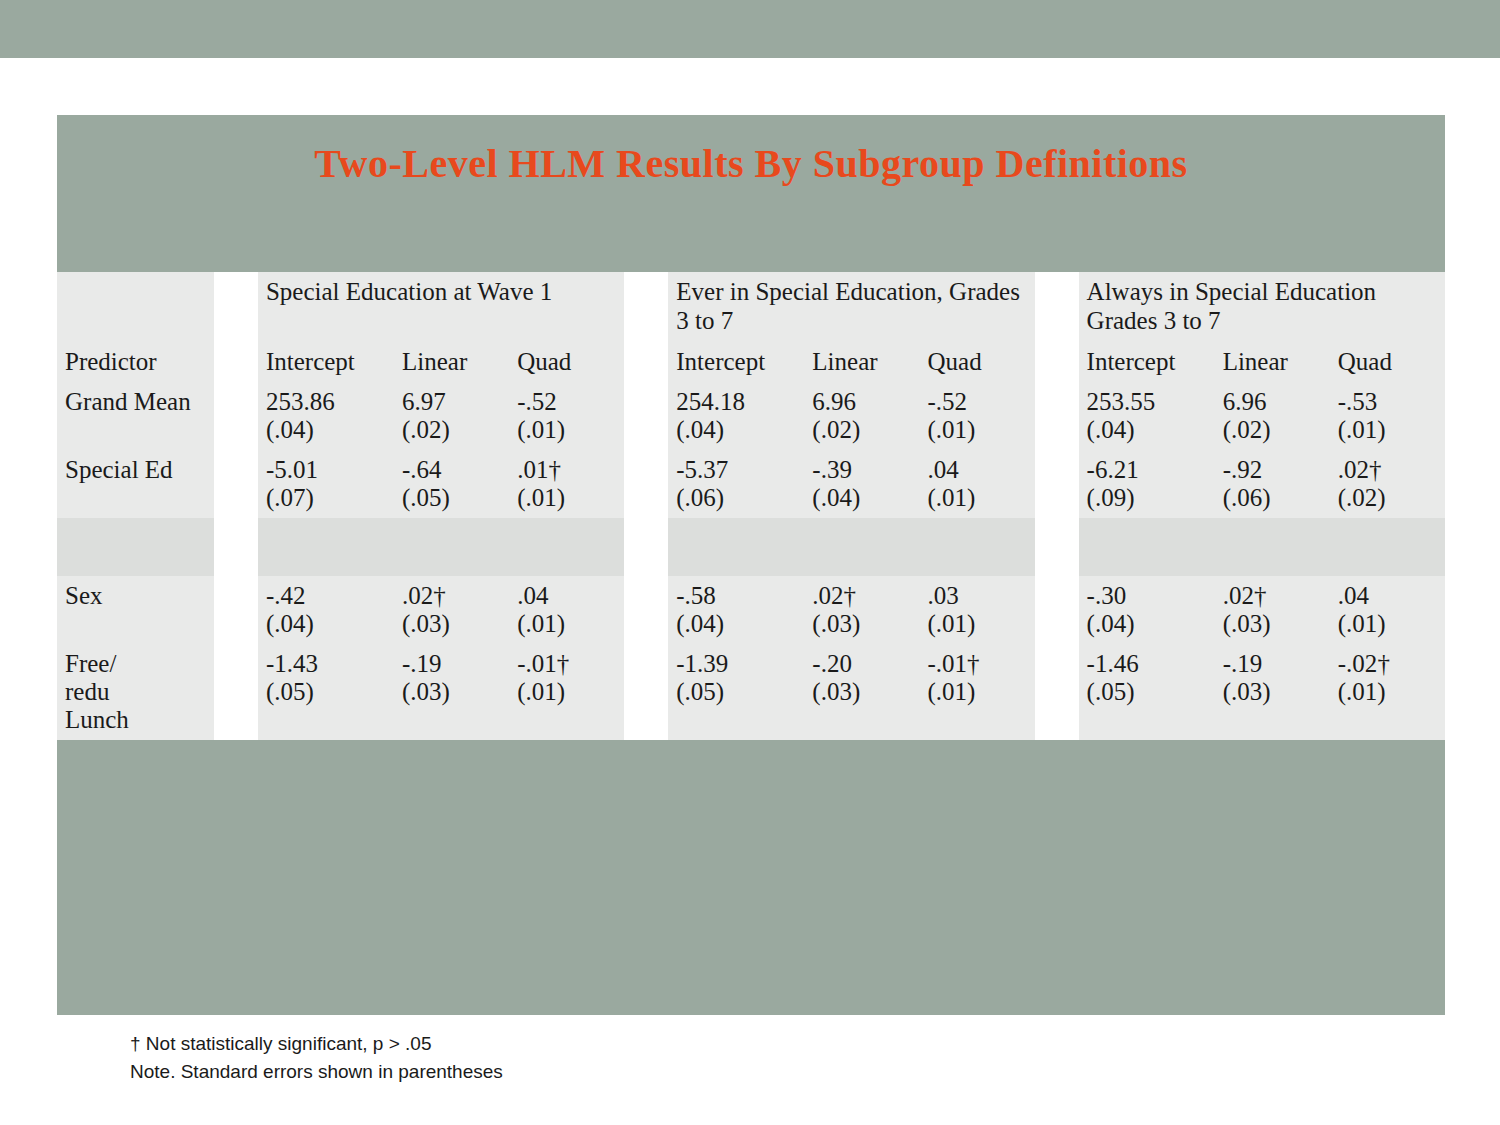Two-Level HLM Results By Subgroup Definitions
| | | Special Education at Wave 1 | | Ever in Special Education, Grades 3 to 7 | | Always in Special Education Grades 3 to 7 |
| Predictor | | Intercept | Linear | Quad | | Intercept | Linear | Quad | | Intercept | Linear | Quad |
| Grand Mean | | 253.86 (.04) | 6.97 (.02) | -.52 (.01) | | 254.18 (.04) | 6.96 (.02) | -.52 (.01) | | 253.55 (.04) | 6.96 (.02) | -.53 (.01) |
| Special Ed | | -5.01 (.07) | -.64 (.05) | .01 † (.01) | | -5.37 (.06) | -.39 (.04) | .04 (.01) | | -6.21 (.09) | -.92 (.06) | .02 † (.02) |
| Sex | | -.42 (.04) | .02 † (.03) | .04 (.01) | | -.58 (.04) | .02 † (.03) | .03 (.01) | | -.30 (.04) | .02 † (.03) | .04 (.01) |
| Free/ redu Lunch | | -1.43 (.05) | -.19 (.03) | -.01 † (.01) | | -1.39 (.05) | -.20 (.03) | -.01 † (.01) | | -1.46 (.05) | -.19 (.03) | -.02 † (.01) |
† Not statistically significant, p > .05
Note. Standard errors shown in parentheses